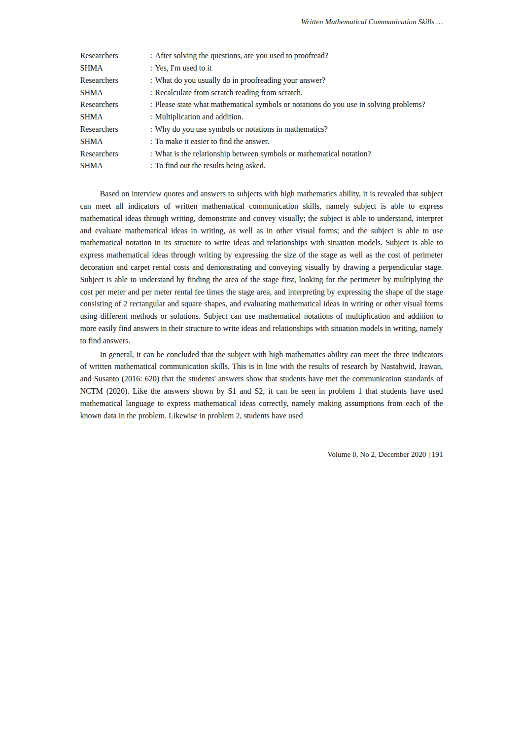Written Mathematical Communication Skills …
Researchers:
After solving the questions, are you used to proofread?
SHMA:
Yes, I'm used to it
Researchers:
What do you usually do in proofreading your answer?
SHMA:
Recalculate from scratch reading from scratch.
Researchers:
Please state what mathematical symbols or notations do you use in solving problems?
SHMA:
Multiplication and addition.
Researchers:
Why do you use symbols or notations in mathematics?
SHMA:
To make it easier to find the answer.
Researchers:
What is the relationship between symbols or mathematical notation?
SHMA:
To find out the results being asked.
Based on interview quotes and answers to subjects with high mathematics ability, it is revealed that subject can meet all indicators of written mathematical communication skills, namely subject is able to express mathematical ideas through writing, demonstrate and convey visually; the subject is able to understand, interpret and evaluate mathematical ideas in writing, as well as in other visual forms; and the subject is able to use mathematical notation in its structure to write ideas and relationships with situation models. Subject is able to express mathematical ideas through writing by expressing the size of the stage as well as the cost of perimeter decoration and carpet rental costs and demonstrating and conveying visually by drawing a perpendicular stage. Subject is able to understand by finding the area of the stage first, looking for the perimeter by multiplying the cost per meter and per meter rental fee times the stage area, and interpreting by expressing the shape of the stage consisting of 2 rectangular and square shapes, and evaluating mathematical ideas in writing or other visual forms using different methods or solutions. Subject can use mathematical notations of multiplication and addition to more easily find answers in their structure to write ideas and relationships with situation models in writing, namely to find answers.
In general, it can be concluded that the subject with high mathematics ability can meet the three indicators of written mathematical communication skills. This is in line with the results of research by Nastahwid, Irawan, and Susanto (2016: 620) that the students' answers show that students have met the communication standards of NCTM (2020). Like the answers shown by S1 and S2, it can be seen in problem 1 that students have used mathematical language to express mathematical ideas correctly, namely making assumptions from each of the known data in the problem. Likewise in problem 2, students have used
Volume 8, No 2, December 2020 |191